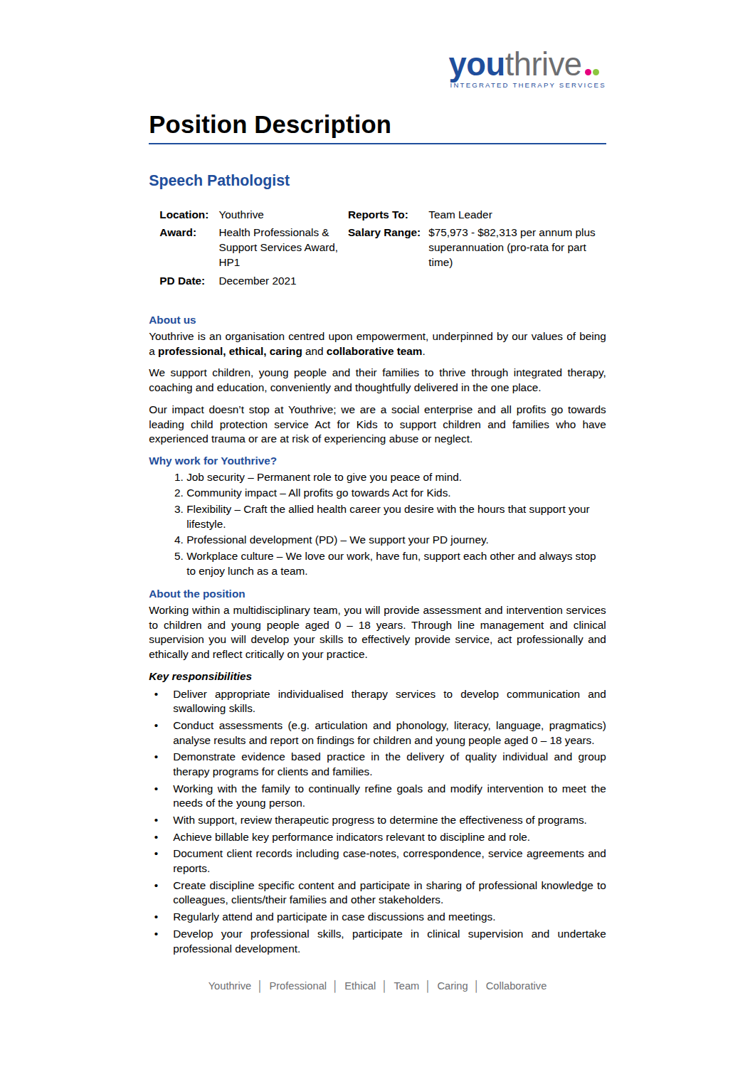you thrive
Integrated Therapy Services
Position Description
Speech Pathologist
| Location: | Youthrive | Reports To: | Team Leader |
| Award: | Health Professionals & Support Services Award, HP1 | Salary Range: | $75,973 - $82,313 per annum plus superannuation (pro-rata for part time) |
| PD Date: | December 2021 | | |
About us
Youthrive is an organisation centred upon empowerment, underpinned by our values of being a professional, ethical, caring and collaborative team.
We support children, young people and their families to thrive through integrated therapy, coaching and education, conveniently and thoughtfully delivered in the one place.
Our impact doesn’t stop at Youthrive; we are a social enterprise and all profits go towards leading child protection service Act for Kids to support children and families who have experienced trauma or are at risk of experiencing abuse or neglect.
Why work for Youthrive?
Job security – Permanent role to give you peace of mind.
Community impact – All profits go towards Act for Kids.
Flexibility – Craft the allied health career you desire with the hours that support your lifestyle.
Professional development (PD) – We support your PD journey.
Workplace culture – We love our work, have fun, support each other and always stop to enjoy lunch as a team.
About the position
Working within a multidisciplinary team, you will provide assessment and intervention services to children and young people aged 0 – 18 years. Through line management and clinical supervision you will develop your skills to effectively provide service, act professionally and ethically and reflect critically on your practice.
Key responsibilities
Deliver appropriate individualised therapy services to develop communication and swallowing skills.
Conduct assessments (e.g. articulation and phonology, literacy, language, pragmatics) analyse results and report on findings for children and young people aged 0 – 18 years.
Demonstrate evidence based practice in the delivery of quality individual and group therapy programs for clients and families.
Working with the family to continually refine goals and modify intervention to meet the needs of the young person.
With support, review therapeutic progress to determine the effectiveness of programs.
Achieve billable key performance indicators relevant to discipline and role.
Document client records including case-notes, correspondence, service agreements and reports.
Create discipline specific content and participate in sharing of professional knowledge to colleagues, clients/their families and other stakeholders.
Regularly attend and participate in case discussions and meetings.
Develop your professional skills, participate in clinical supervision and undertake professional development.
Youthrive│Professional│Ethical│Team│Caring│Collaborative